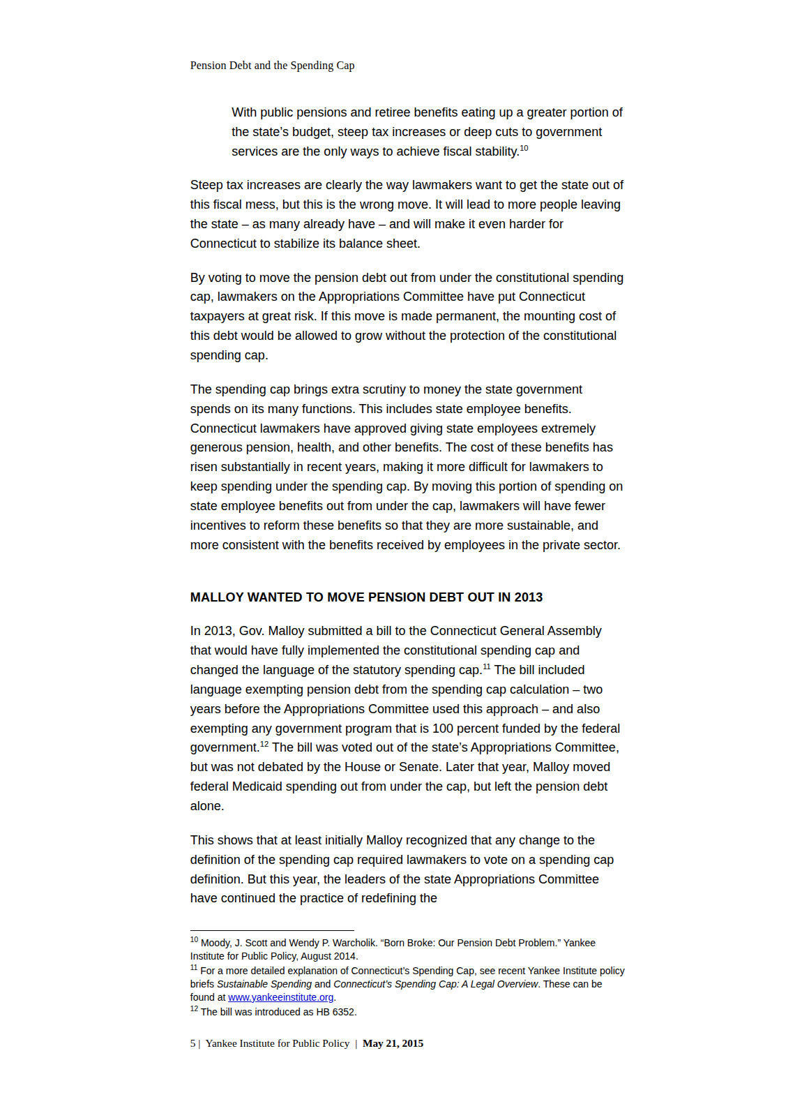Pension Debt and the Spending Cap
With public pensions and retiree benefits eating up a greater portion of the state’s budget, steep tax increases or deep cuts to government services are the only ways to achieve fiscal stability.10
Steep tax increases are clearly the way lawmakers want to get the state out of this fiscal mess, but this is the wrong move. It will lead to more people leaving the state – as many already have – and will make it even harder for Connecticut to stabilize its balance sheet.
By voting to move the pension debt out from under the constitutional spending cap, lawmakers on the Appropriations Committee have put Connecticut taxpayers at great risk. If this move is made permanent, the mounting cost of this debt would be allowed to grow without the protection of the constitutional spending cap.
The spending cap brings extra scrutiny to money the state government spends on its many functions. This includes state employee benefits. Connecticut lawmakers have approved giving state employees extremely generous pension, health, and other benefits. The cost of these benefits has risen substantially in recent years, making it more difficult for lawmakers to keep spending under the spending cap. By moving this portion of spending on state employee benefits out from under the cap, lawmakers will have fewer incentives to reform these benefits so that they are more sustainable, and more consistent with the benefits received by employees in the private sector.
MALLOY WANTED TO MOVE PENSION DEBT OUT IN 2013
In 2013, Gov. Malloy submitted a bill to the Connecticut General Assembly that would have fully implemented the constitutional spending cap and changed the language of the statutory spending cap.11 The bill included language exempting pension debt from the spending cap calculation – two years before the Appropriations Committee used this approach – and also exempting any government program that is 100 percent funded by the federal government.12 The bill was voted out of the state’s Appropriations Committee, but was not debated by the House or Senate. Later that year, Malloy moved federal Medicaid spending out from under the cap, but left the pension debt alone.
This shows that at least initially Malloy recognized that any change to the definition of the spending cap required lawmakers to vote on a spending cap definition. But this year, the leaders of the state Appropriations Committee have continued the practice of redefining the
10 Moody, J. Scott and Wendy P. Warcholik. “Born Broke: Our Pension Debt Problem.” Yankee Institute for Public Policy, August 2014.
11 For a more detailed explanation of Connecticut’s Spending Cap, see recent Yankee Institute policy briefs Sustainable Spending and Connecticut’s Spending Cap: A Legal Overview. These can be found at www.yankeeinstitute.org.
12 The bill was introduced as HB 6352.
5 | Yankee Institute for Public Policy | May 21, 2015